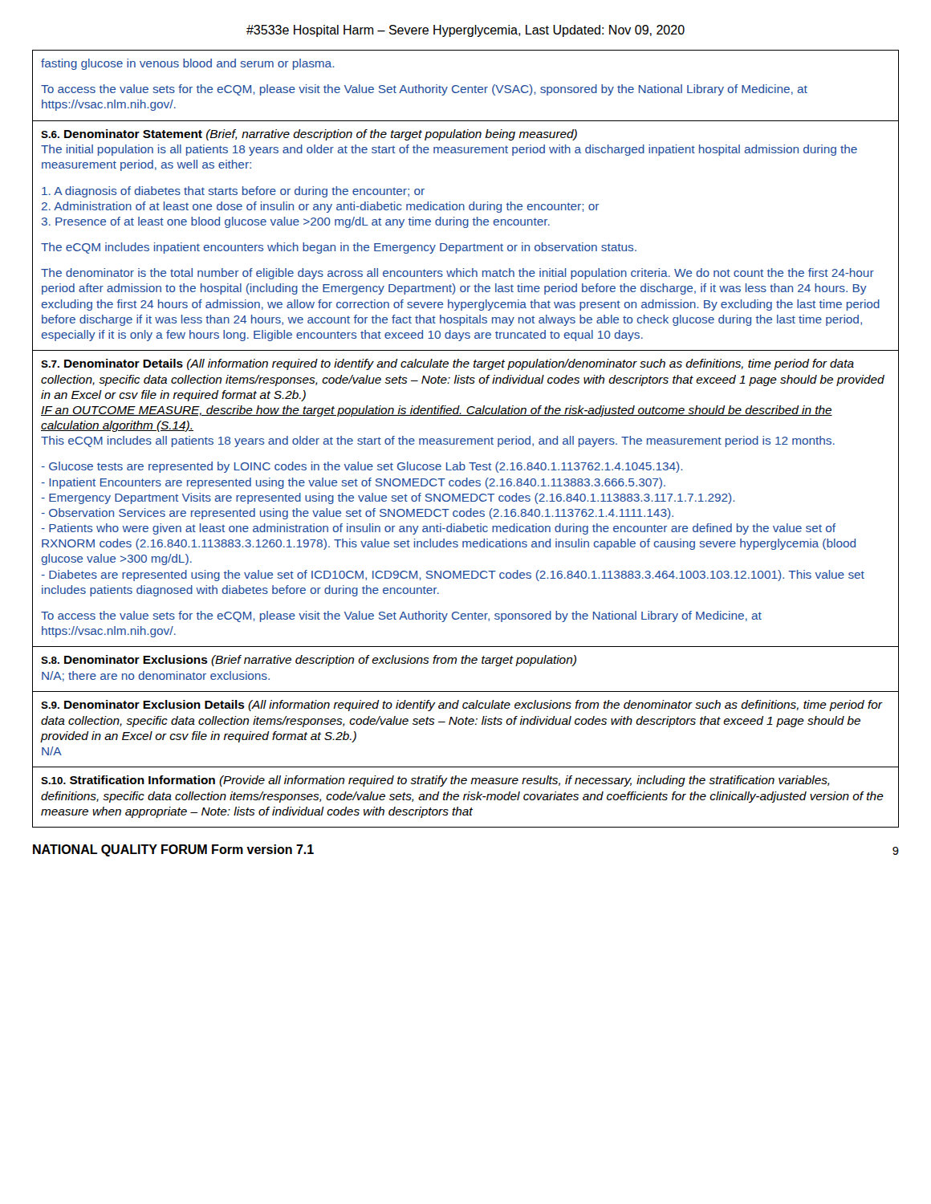#3533e Hospital Harm – Severe Hyperglycemia, Last Updated: Nov 09, 2020
fasting glucose in venous blood and serum or plasma.
To access the value sets for the eCQM, please visit the Value Set Authority Center (VSAC), sponsored by the National Library of Medicine, at https://vsac.nlm.nih.gov/.
S.6. Denominator Statement (Brief, narrative description of the target population being measured)
The initial population is all patients 18 years and older at the start of the measurement period with a discharged inpatient hospital admission during the measurement period, as well as either:
1. A diagnosis of diabetes that starts before or during the encounter; or
2. Administration of at least one dose of insulin or any anti-diabetic medication during the encounter; or
3. Presence of at least one blood glucose value >200 mg/dL at any time during the encounter.
The eCQM includes inpatient encounters which began in the Emergency Department or in observation status.
The denominator is the total number of eligible days across all encounters which match the initial population criteria. We do not count the the first 24-hour period after admission to the hospital (including the Emergency Department) or the last time period before the discharge, if it was less than 24 hours. By excluding the first 24 hours of admission, we allow for correction of severe hyperglycemia that was present on admission. By excluding the last time period before discharge if it was less than 24 hours, we account for the fact that hospitals may not always be able to check glucose during the last time period, especially if it is only a few hours long. Eligible encounters that exceed 10 days are truncated to equal 10 days.
S.7. Denominator Details (All information required to identify and calculate the target population/denominator such as definitions, time period for data collection, specific data collection items/responses, code/value sets – Note: lists of individual codes with descriptors that exceed 1 page should be provided in an Excel or csv file in required format at S.2b.)
IF an OUTCOME MEASURE, describe how the target population is identified. Calculation of the risk-adjusted outcome should be described in the calculation algorithm (S.14).
This eCQM includes all patients 18 years and older at the start of the measurement period, and all payers. The measurement period is 12 months.
- Glucose tests are represented by LOINC codes in the value set Glucose Lab Test (2.16.840.1.113762.1.4.1045.134).
- Inpatient Encounters are represented using the value set of SNOMEDCT codes (2.16.840.1.113883.3.666.5.307).
- Emergency Department Visits are represented using the value set of SNOMEDCT codes (2.16.840.1.113883.3.117.1.7.1.292).
- Observation Services are represented using the value set of SNOMEDCT codes (2.16.840.1.113762.1.4.1111.143).
- Patients who were given at least one administration of insulin or any anti-diabetic medication during the encounter are defined by the value set of RXNORM codes (2.16.840.1.113883.3.1260.1.1978). This value set includes medications and insulin capable of causing severe hyperglycemia (blood glucose value >300 mg/dL).
- Diabetes are represented using the value set of ICD10CM, ICD9CM, SNOMEDCT codes (2.16.840.1.113883.3.464.1003.103.12.1001). This value set includes patients diagnosed with diabetes before or during the encounter.
To access the value sets for the eCQM, please visit the Value Set Authority Center, sponsored by the National Library of Medicine, at https://vsac.nlm.nih.gov/.
S.8. Denominator Exclusions (Brief narrative description of exclusions from the target population)
N/A; there are no denominator exclusions.
S.9. Denominator Exclusion Details (All information required to identify and calculate exclusions from the denominator such as definitions, time period for data collection, specific data collection items/responses, code/value sets – Note: lists of individual codes with descriptors that exceed 1 page should be provided in an Excel or csv file in required format at S.2b.)
N/A
S.10. Stratification Information (Provide all information required to stratify the measure results, if necessary, including the stratification variables, definitions, specific data collection items/responses, code/value sets, and the risk-model covariates and coefficients for the clinically-adjusted version of the measure when appropriate – Note: lists of individual codes with descriptors that
NATIONAL QUALITY FORUM Form version 7.1 9